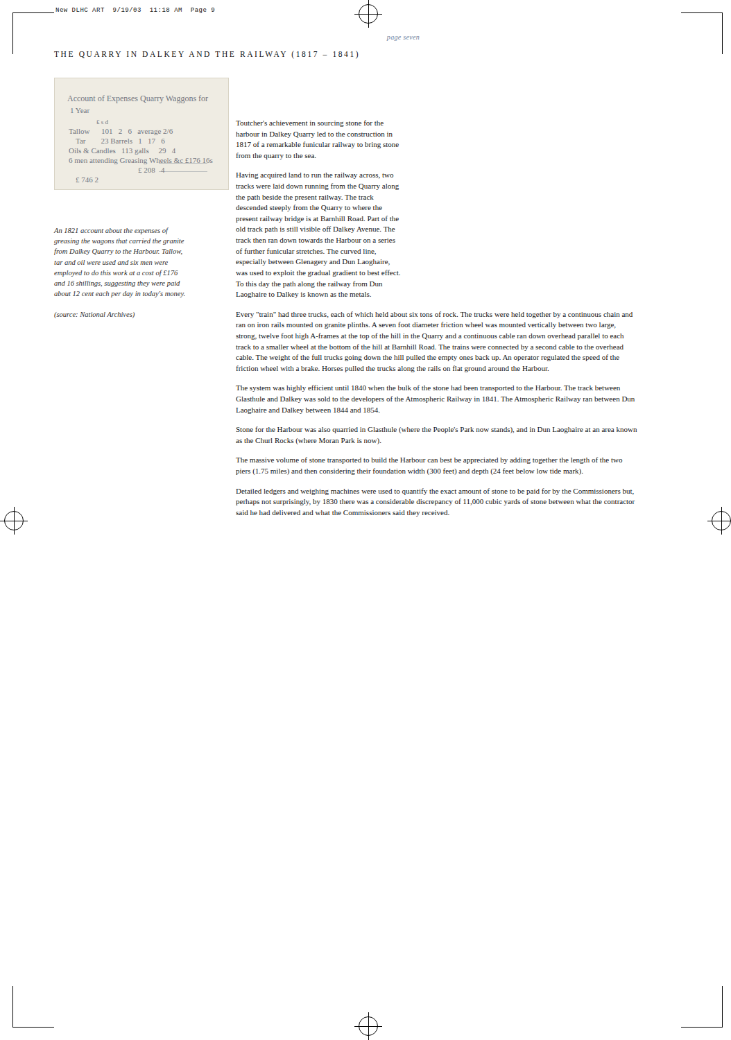New DLHC ART 9/19/03 11:18 AM Page 9
page seven
The Quarry in Dalkey and the Railway (1817 – 1841)
Account of Expenses Quarry Waggons for 1 Year £ s d Tallow 101 2 6 average 2/6 Tar 23 Barrels 1 17 6 Oils & Candles 113 galls 29 4 6 men attending Greasing Wheels &c £176 16s £ 208 4 £ 746 2
An 1821 account about the expenses of greasing the wagons that carried the granite from Dalkey Quarry to the Harbour. Tallow, tar and oil were used and six men were employed to do this work at a cost of £176 and 16 shillings, suggesting they were paid about 12 cent each per day in today's money.
(source: National Archives)
Toutcher's achievement in sourcing stone for the harbour in Dalkey Quarry led to the construction in 1817 of a remarkable funicular railway to bring stone from the quarry to the sea.
Having acquired land to run the railway across, two tracks were laid down running from the Quarry along the path beside the present railway. The track descended steeply from the Quarry to where the present railway bridge is at Barnhill Road. Part of the old track path is still visible off Dalkey Avenue. The track then ran down towards the Harbour on a series of further funicular stretches. The curved line, especially between Glenagery and Dun Laoghaire, was used to exploit the gradual gradient to best effect. To this day the path along the railway from Dun Laoghaire to Dalkey is known as the metals.
Every "train" had three trucks, each of which held about six tons of rock. The trucks were held together by a continuous chain and ran on iron rails mounted on granite plinths. A seven foot diameter friction wheel was mounted vertically between two large, strong, twelve foot high A-frames at the top of the hill in the Quarry and a continuous cable ran down overhead parallel to each track to a smaller wheel at the bottom of the hill at Barnhill Road. The trains were connected by a second cable to the overhead cable. The weight of the full trucks going down the hill pulled the empty ones back up. An operator regulated the speed of the friction wheel with a brake. Horses pulled the trucks along the rails on flat ground around the Harbour.
The system was highly efficient until 1840 when the bulk of the stone had been transported to the Harbour. The track between Glasthule and Dalkey was sold to the developers of the Atmospheric Railway in 1841. The Atmospheric Railway ran between Dun Laoghaire and Dalkey between 1844 and 1854.
Stone for the Harbour was also quarried in Glasthule (where the People's Park now stands), and in Dun Laoghaire at an area known as the Churl Rocks (where Moran Park is now).
The massive volume of stone transported to build the Harbour can best be appreciated by adding together the length of the two piers (1.75 miles) and then considering their foundation width (300 feet) and depth (24 feet below low tide mark).
Detailed ledgers and weighing machines were used to quantify the exact amount of stone to be paid for by the Commissioners but, perhaps not surprisingly, by 1830 there was a considerable discrepancy of 11,000 cubic yards of stone between what the contractor said he had delivered and what the Commissioners said they received.